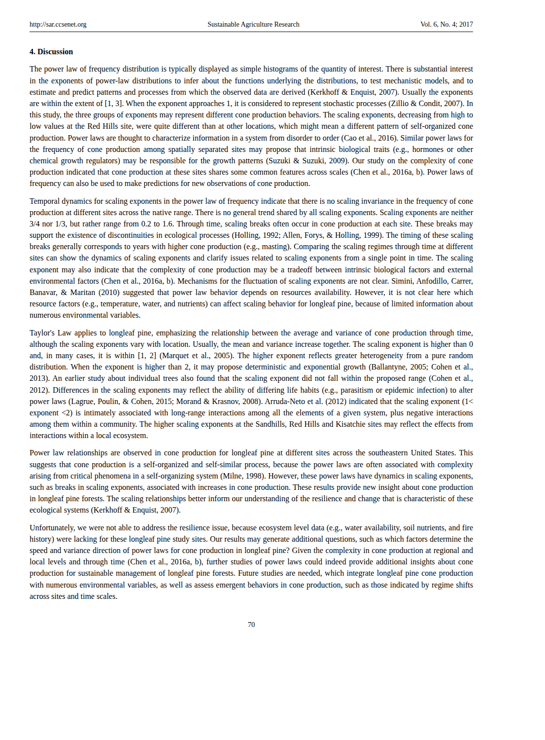http://sar.ccsenet.org Sustainable Agriculture Research Vol. 6, No. 4; 2017
4. Discussion
The power law of frequency distribution is typically displayed as simple histograms of the quantity of interest. There is substantial interest in the exponents of power-law distributions to infer about the functions underlying the distributions, to test mechanistic models, and to estimate and predict patterns and processes from which the observed data are derived (Kerkhoff & Enquist, 2007). Usually the exponents are within the extent of [1, 3]. When the exponent approaches 1, it is considered to represent stochastic processes (Zillio & Condit, 2007). In this study, the three groups of exponents may represent different cone production behaviors. The scaling exponents, decreasing from high to low values at the Red Hills site, were quite different than at other locations, which might mean a different pattern of self-organized cone production. Power laws are thought to characterize information in a system from disorder to order (Cao et al., 2016). Similar power laws for the frequency of cone production among spatially separated sites may propose that intrinsic biological traits (e.g., hormones or other chemical growth regulators) may be responsible for the growth patterns (Suzuki & Suzuki, 2009). Our study on the complexity of cone production indicated that cone production at these sites shares some common features across scales (Chen et al., 2016a, b). Power laws of frequency can also be used to make predictions for new observations of cone production.
Temporal dynamics for scaling exponents in the power law of frequency indicate that there is no scaling invariance in the frequency of cone production at different sites across the native range. There is no general trend shared by all scaling exponents. Scaling exponents are neither 3/4 nor 1/3, but rather range from 0.2 to 1.6. Through time, scaling breaks often occur in cone production at each site. These breaks may support the existence of discontinuities in ecological processes (Holling, 1992; Allen, Forys, & Holling, 1999). The timing of these scaling breaks generally corresponds to years with higher cone production (e.g., masting). Comparing the scaling regimes through time at different sites can show the dynamics of scaling exponents and clarify issues related to scaling exponents from a single point in time. The scaling exponent may also indicate that the complexity of cone production may be a tradeoff between intrinsic biological factors and external environmental factors (Chen et al., 2016a, b). Mechanisms for the fluctuation of scaling exponents are not clear. Simini, Anfodillo, Carrer, Banavar, & Maritan (2010) suggested that power law behavior depends on resources availability. However, it is not clear here which resource factors (e.g., temperature, water, and nutrients) can affect scaling behavior for longleaf pine, because of limited information about numerous environmental variables.
Taylor's Law applies to longleaf pine, emphasizing the relationship between the average and variance of cone production through time, although the scaling exponents vary with location. Usually, the mean and variance increase together. The scaling exponent is higher than 0 and, in many cases, it is within [1, 2] (Marquet et al., 2005). The higher exponent reflects greater heterogeneity from a pure random distribution. When the exponent is higher than 2, it may propose deterministic and exponential growth (Ballantyne, 2005; Cohen et al., 2013). An earlier study about individual trees also found that the scaling exponent did not fall within the proposed range (Cohen et al., 2012). Differences in the scaling exponents may reflect the ability of differing life habits (e.g., parasitism or epidemic infection) to alter power laws (Lagrue, Poulin, & Cohen, 2015; Morand & Krasnov, 2008). Arruda-Neto et al. (2012) indicated that the scaling exponent (1< exponent <2) is intimately associated with long-range interactions among all the elements of a given system, plus negative interactions among them within a community. The higher scaling exponents at the Sandhills, Red Hills and Kisatchie sites may reflect the effects from interactions within a local ecosystem.
Power law relationships are observed in cone production for longleaf pine at different sites across the southeastern United States. This suggests that cone production is a self-organized and self-similar process, because the power laws are often associated with complexity arising from critical phenomena in a self-organizing system (Milne, 1998). However, these power laws have dynamics in scaling exponents, such as breaks in scaling exponents, associated with increases in cone production. These results provide new insight about cone production in longleaf pine forests. The scaling relationships better inform our understanding of the resilience and change that is characteristic of these ecological systems (Kerkhoff & Enquist, 2007).
Unfortunately, we were not able to address the resilience issue, because ecosystem level data (e.g., water availability, soil nutrients, and fire history) were lacking for these longleaf pine study sites. Our results may generate additional questions, such as which factors determine the speed and variance direction of power laws for cone production in longleaf pine? Given the complexity in cone production at regional and local levels and through time (Chen et al., 2016a, b), further studies of power laws could indeed provide additional insights about cone production for sustainable management of longleaf pine forests. Future studies are needed, which integrate longleaf pine cone production with numerous environmental variables, as well as assess emergent behaviors in cone production, such as those indicated by regime shifts across sites and time scales.
70